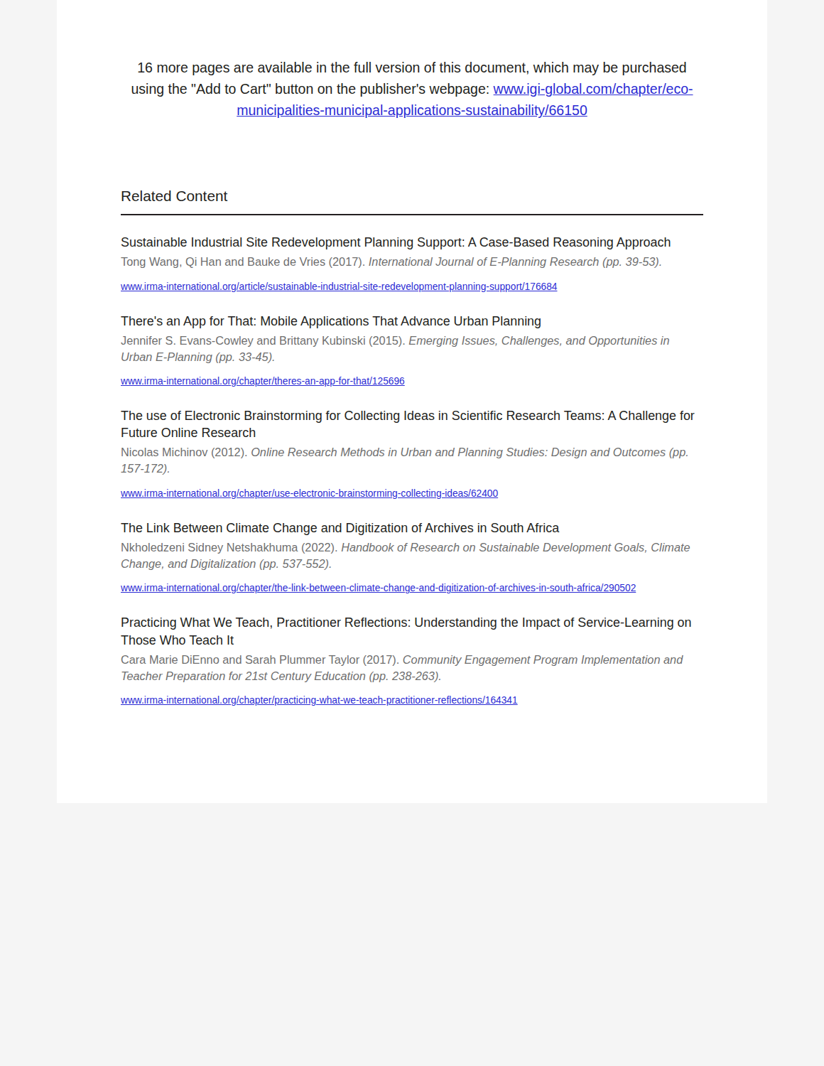16 more pages are available in the full version of this document, which may be purchased using the "Add to Cart" button on the publisher's webpage: www.igi-global.com/chapter/eco-municipalities-municipal-applications-sustainability/66150
Related Content
Sustainable Industrial Site Redevelopment Planning Support: A Case-Based Reasoning Approach
Tong Wang, Qi Han and Bauke de Vries (2017). International Journal of E-Planning Research (pp. 39-53).
www.irma-international.org/article/sustainable-industrial-site-redevelopment-planning-support/176684
There's an App for That: Mobile Applications That Advance Urban Planning
Jennifer S. Evans-Cowley and Brittany Kubinski (2015). Emerging Issues, Challenges, and Opportunities in Urban E-Planning (pp. 33-45).
www.irma-international.org/chapter/theres-an-app-for-that/125696
The use of Electronic Brainstorming for Collecting Ideas in Scientific Research Teams: A Challenge for Future Online Research
Nicolas Michinov (2012). Online Research Methods in Urban and Planning Studies: Design and Outcomes (pp. 157-172).
www.irma-international.org/chapter/use-electronic-brainstorming-collecting-ideas/62400
The Link Between Climate Change and Digitization of Archives in South Africa
Nkholedzeni Sidney Netshakhuma (2022). Handbook of Research on Sustainable Development Goals, Climate Change, and Digitalization (pp. 537-552).
www.irma-international.org/chapter/the-link-between-climate-change-and-digitization-of-archives-in-south-africa/290502
Practicing What We Teach, Practitioner Reflections: Understanding the Impact of Service-Learning on Those Who Teach It
Cara Marie DiEnno and Sarah Plummer Taylor (2017). Community Engagement Program Implementation and Teacher Preparation for 21st Century Education (pp. 238-263).
www.irma-international.org/chapter/practicing-what-we-teach-practitioner-reflections/164341